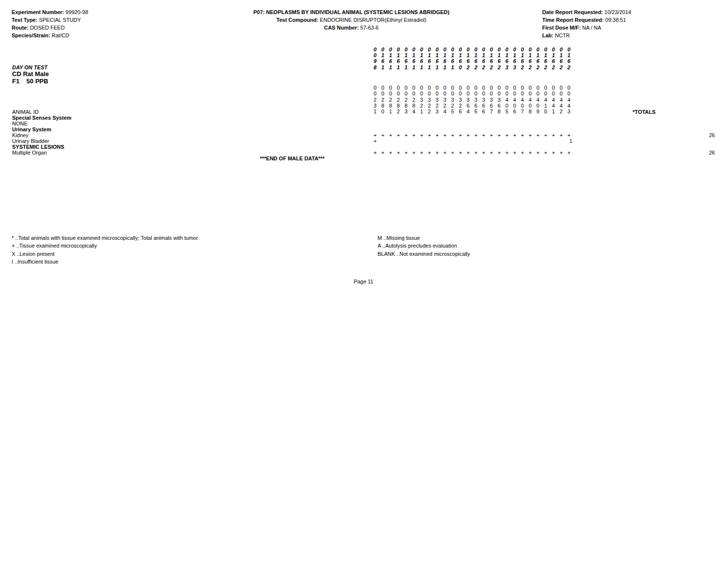| Experiment Number: 99920-98 | P07: NEOPLASMS BY INDIVIDUAL ANIMAL (SYSTEMIC LESIONS ABRIDGED) | Date Report Requested: 10/23/2014 |
| Test Type: SPECIAL STUDY | Test Compound: ENDOCRINE DISRUPTOR(Ethinyl Estradiol) | Time Report Requested: 09:38:51 |
| Route: DOSED FEED | CAS Number: 57-63-6 | First Dose M/F: NA / NA |
| Species/Strain: Rat/CD | | Lab: NCTR |
| DAY ON TEST | 0 0 9 8 | 0 1 6 1 | 0 1 6 1 | 0 1 6 1 | 0 1 6 1 | 0 1 6 1 | 0 1 6 1 | 0 1 6 1 | 0 1 6 1 | 0 1 6 1 | 0 1 6 1 | 0 1 6 0 | 0 1 6 2 | 0 1 6 2 | 0 1 6 2 | 0 1 6 2 | 0 1 6 2 | 0 1 6 3 | 0 1 6 3 | 0 1 6 2 | 0 1 6 2 | 0 1 6 2 | 0 1 6 2 | 0 1 6 2 | 0 1 6 2 | 0 1 6 2 | |
| CD Rat Male | |
| F1 50 PPB | |
| ANIMAL ID | 0 0 2 3 1 | 0 0 2 8 0 | 0 0 2 8 1 | 0 0 2 8 2 | 0 0 2 8 3 | 0 0 2 8 4 | 0 0 3 2 1 | 0 0 3 2 2 | 0 0 3 2 3 | 0 0 3 2 4 | 0 0 3 2 5 | 0 0 3 2 6 | 0 0 3 6 4 | 0 0 3 6 5 | 0 0 3 6 6 | 0 0 3 6 7 | 0 0 3 6 8 | 0 0 4 0 5 | 0 0 4 0 6 | 0 0 4 0 7 | 0 0 4 0 8 | 0 0 4 0 9 | 0 0 4 1 0 | 0 0 4 4 1 | 0 0 4 4 2 | 0 0 4 4 3 | *TOTALS |
| Special Senses System | |
| NONE | |
| Urinary System | |
| Kidney | + | + | + | + | + | + | + | + | + | + | + | + | + | + | + | + | + | + | + | + | + | + | + | + | + | + | 26 |
| Urinary Bladder | + | | | | | | | | | | | | | | | | | | | | | | | | | 1 |
| SYSTEMIC LESIONS | |
| Multiple Organ | + | + | + | + | + | + | + | + | + | + | + | + | + | + | + | + | + | + | + | + | + | + | + | + | + | + | 26 |
| ***END OF MALE DATA*** |
| * ..Total animals with tissue examined microscopically; Total animals with tumor | M ..Missing tissue |
| + ..Tissue examined microscopically | A ..Autolysis precludes evaluation |
| X ..Lesion present | BLANK ..Not examined microscopically |
| I ..Insufficient tissue | |
Page 11